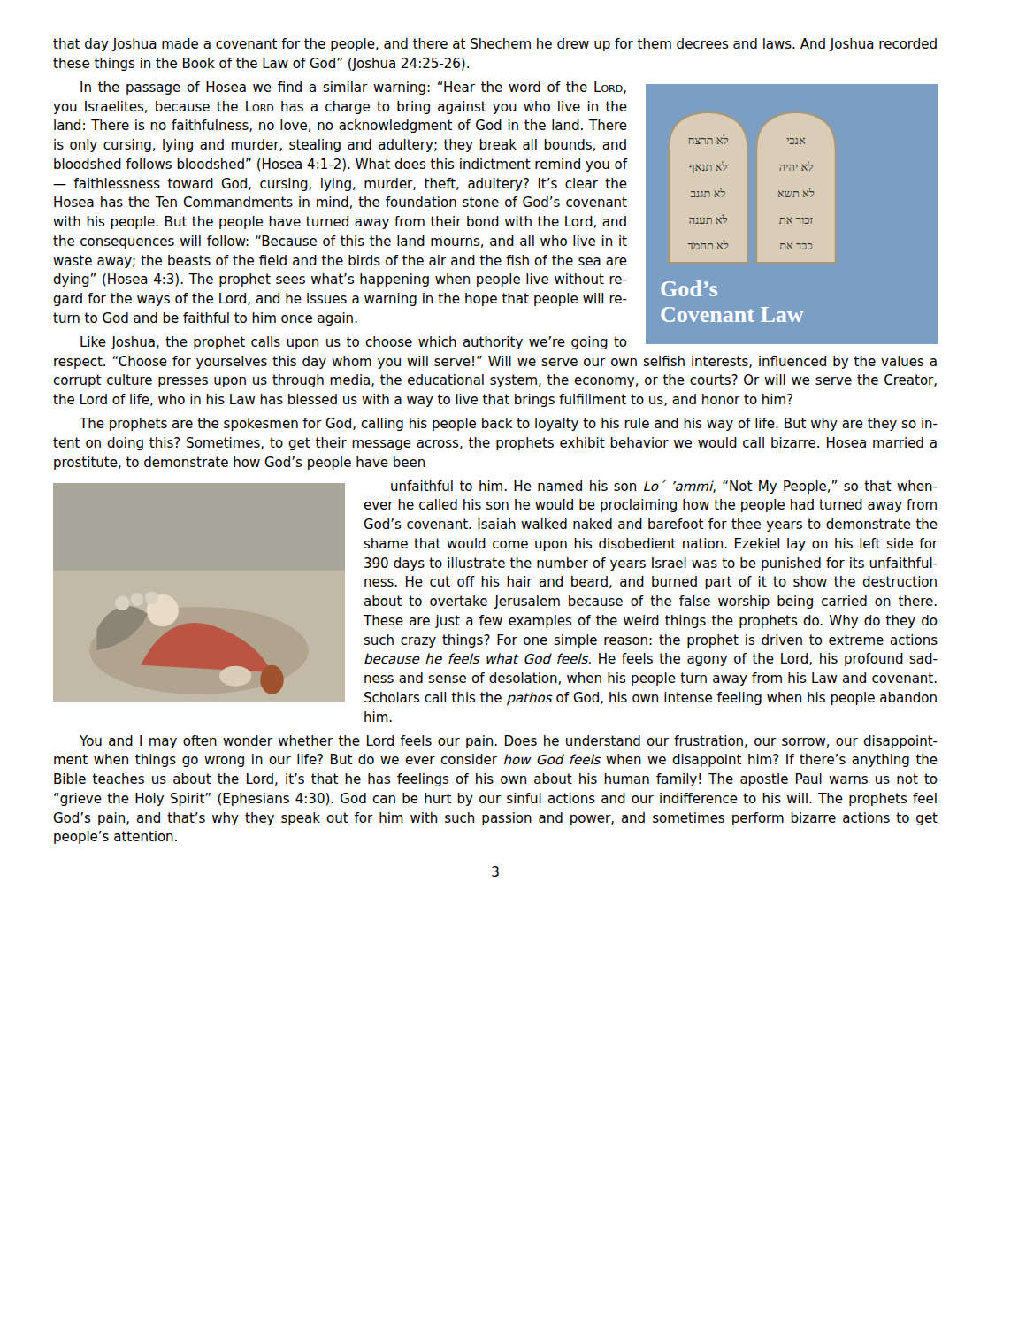that day Joshua made a covenant for the people, and there at Shechem he drew up for them decrees and laws. And Joshua recorded these things in the Book of the Law of God” (Joshua 24:25-26).
God’s
Covenant Law
In the passage of Hosea we find a similar warning: “Hear the word of the Lord, you Israelites, because the Lord has a charge to bring against you who live in the land: There is no faithfulness, no love, no acknowledgment of God in the land. There is only cursing, lying and murder, stealing and adultery; they break all bounds, and bloodshed follows bloodshed” (Hosea 4:1-2). What does this indictment remind you of — faithlessness toward God, cursing, lying, murder, theft, adultery? It’s clear the Hosea has the Ten Commandments in mind, the foundation stone of God’s covenant with his people. But the people have turned away from their bond with the Lord, and the consequences will follow: “Because of this the land mourns, and all who live in it waste away; the beasts of the field and the birds of the air and the fish of the sea are dying” (Hosea 4:3). The prophet sees what’s happening when people live without regard for the ways of the Lord, and he issues a warning in the hope that people will return to God and be faithful to him once again.
Like Joshua, the prophet calls upon us to choose which authority we’re going to respect. “Choose for yourselves this day whom you will serve!” Will we serve our own selfish interests, influenced by the values a corrupt culture presses upon us through media, the educational system, the economy, or the courts? Or will we serve the Creator, the Lord of life, who in his Law has blessed us with a way to live that brings fulfillment to us, and honor to him?
The prophets are the spokesmen for God, calling his people back to loyalty to his rule and his way of life. But why are they so intent on doing this? Sometimes, to get their message across, the prophets exhibit behavior we would call bizarre. Hosea married a prostitute, to demonstrate how God’s people have been
unfaithful to him. He named his son Lo´ ’ammi, “Not My People,” so that whenever he called his son he would be proclaiming how the people had turned away from God’s covenant. Isaiah walked naked and barefoot for thee years to demonstrate the shame that would come upon his disobedient nation. Ezekiel lay on his left side for 390 days to illustrate the number of years Israel was to be punished for its unfaithfulness. He cut off his hair and beard, and burned part of it to show the destruction about to overtake Jerusalem because of the false worship being carried on there. These are just a few examples of the weird things the prophets do. Why do they do such crazy things? For one simple reason: the prophet is driven to extreme actions because he feels what God feels. He feels the agony of the Lord, his profound sadness and sense of desolation, when his people turn away from his Law and covenant. Scholars call this the pathos of God, his own intense feeling when his people abandon him.
You and I may often wonder whether the Lord feels our pain. Does he understand our frustration, our sorrow, our disappointment when things go wrong in our life? But do we ever consider how God feels when we disappoint him? If there’s anything the Bible teaches us about the Lord, it’s that he has feelings of his own about his human family! The apostle Paul warns us not to “grieve the Holy Spirit” (Ephesians 4:30). God can be hurt by our sinful actions and our indifference to his will. The prophets feel God’s pain, and that’s why they speak out for him with such passion and power, and sometimes perform bizarre actions to get people’s attention.
3